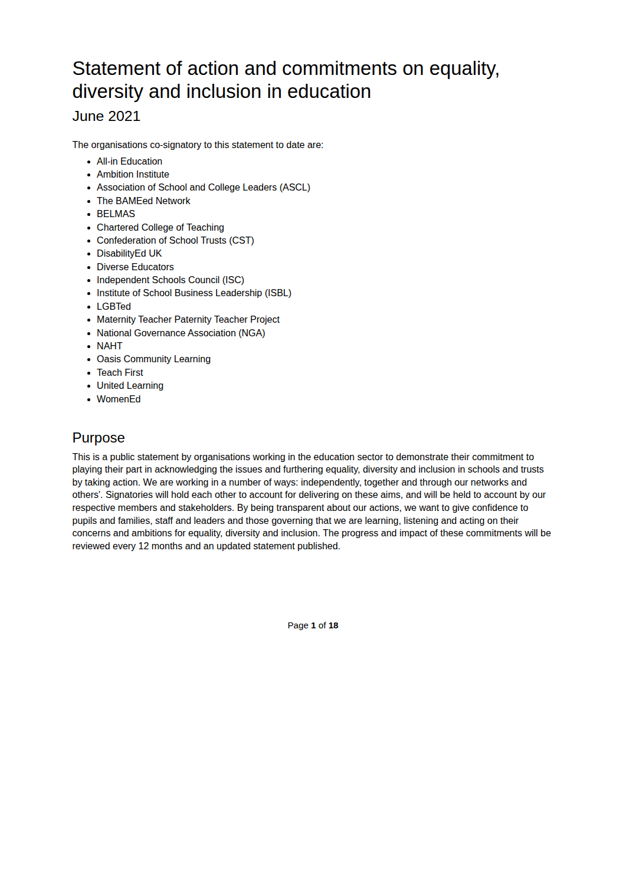Statement of action and commitments on equality, diversity and inclusion in education
June 2021
The organisations co-signatory to this statement to date are:
All-in Education
Ambition Institute
Association of School and College Leaders (ASCL)
The BAMEed Network
BELMAS
Chartered College of Teaching
Confederation of School Trusts (CST)
DisabilityEd UK
Diverse Educators
Independent Schools Council (ISC)
Institute of School Business Leadership (ISBL)
LGBTed
Maternity Teacher Paternity Teacher Project
National Governance Association (NGA)
NAHT
Oasis Community Learning
Teach First
United Learning
WomenEd
Purpose
This is a public statement by organisations working in the education sector to demonstrate their commitment to playing their part in acknowledging the issues and furthering equality, diversity and inclusion in schools and trusts by taking action. We are working in a number of ways: independently, together and through our networks and others'. Signatories will hold each other to account for delivering on these aims, and will be held to account by our respective members and stakeholders. By being transparent about our actions, we want to give confidence to pupils and families, staff and leaders and those governing that we are learning, listening and acting on their concerns and ambitions for equality, diversity and inclusion. The progress and impact of these commitments will be reviewed every 12 months and an updated statement published.
Page 1 of 18